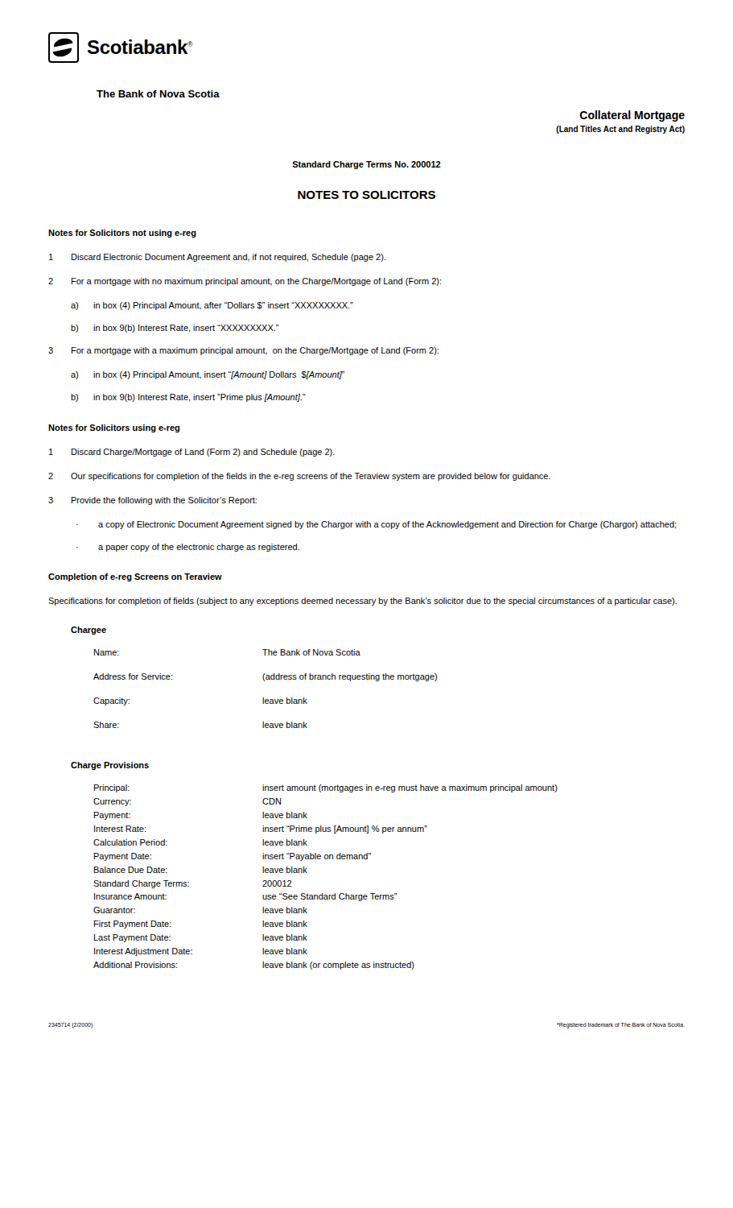Scotiabank®
The Bank of Nova Scotia
Collateral Mortgage
(Land Titles Act and Registry Act)
Standard Charge Terms No. 200012
NOTES TO SOLICITORS
Notes for Solicitors not using e-reg
1
Discard Electronic Document Agreement and, if not required, Schedule (page 2).
2
For a mortgage with no maximum principal amount, on the Charge/Mortgage of Land (Form 2):
a)
in box (4) Principal Amount, after “Dollars $” insert “XXXXXXXXX.”
b)
in box 9(b) Interest Rate, insert “XXXXXXXXX.”
3
For a mortgage with a maximum principal amount, on the Charge/Mortgage of Land (Form 2):
a)
in box (4) Principal Amount, insert “[Amount] Dollars $[Amount]”
b)
in box 9(b) Interest Rate, insert ”Prime plus [Amount].”
Notes for Solicitors using e-reg
1
Discard Charge/Mortgage of Land (Form 2) and Schedule (page 2).
2
Our specifications for completion of the fields in the e-reg screens of the Teraview system are provided below for guidance.
3
Provide the following with the Solicitor’s Report:
·
a copy of Electronic Document Agreement signed by the Chargor with a copy of the Acknowledgement and Direction for Charge (Chargor) attached;
·
a paper copy of the electronic charge as registered.
Completion of e-reg Screens on Teraview
Specifications for completion of fields (subject to any exceptions deemed necessary by the Bank’s solicitor due to the special circumstances of a particular case).
Chargee
| Name: | The Bank of Nova Scotia |
| Address for Service: | (address of branch requesting the mortgage) |
| Capacity: | leave blank |
| Share: | leave blank |
Charge Provisions
| Principal: | insert amount (mortgages in e-reg must have a maximum principal amount) |
| Currency: | CDN |
| Payment: | leave blank |
| Interest Rate: | insert “Prime plus [Amount] % per annum” |
| Calculation Period: | leave blank |
| Payment Date: | insert “Payable on demand” |
| Balance Due Date: | leave blank |
| Standard Charge Terms: | 200012 |
| Insurance Amount: | use “See Standard Charge Terms” |
| Guarantor: | leave blank |
| First Payment Date: | leave blank |
| Last Payment Date: | leave blank |
| Interest Adjustment Date: | leave blank |
| Additional Provisions: | leave blank (or complete as instructed) |
2345714 (2/2000)
*Registered trademark of The Bank of Nova Scotia.